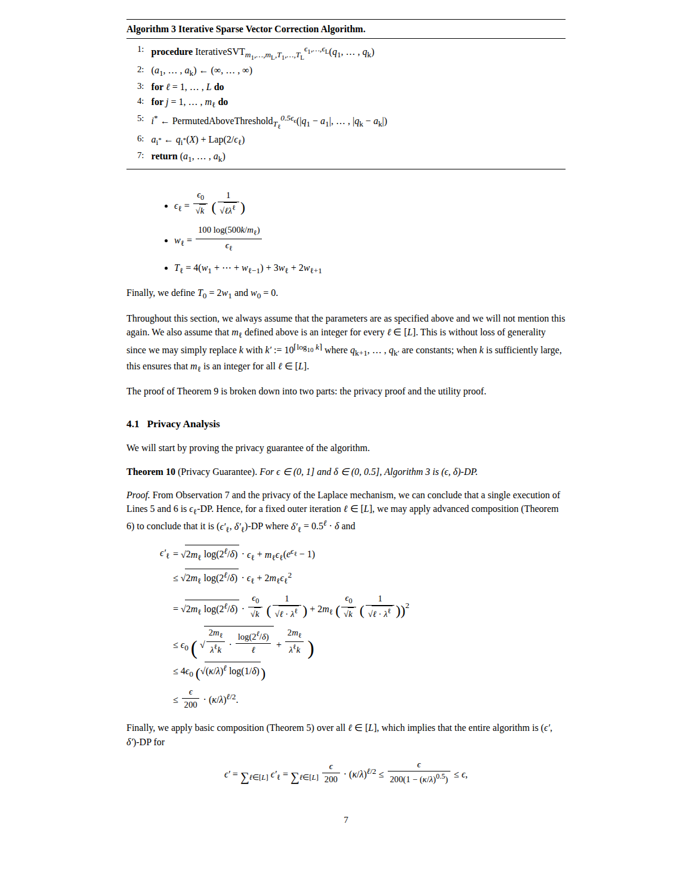Algorithm 3 Iterative Sparse Vector Correction Algorithm.
procedure IterativeSVTm1,…,mL,T1,…,TLϵ1,…,ϵL(q1, … , qk)
(a1, … , ak) ← (∞, … , ∞)
for ℓ = 1, … , L do
for j = 1, … , mℓ do
i* ← PermutedAboveThresholdTℓ0.5ϵϵ(|q1 − a1|, … , |qk − ak|)
ai* ← qi*(X) + Lap(2/ϵℓ)
return (a1, … , ak)
ϵℓ = ϵ0√k (1√ℓλℓ)
wℓ = 100 log(500k/mℓ) ϵℓ
Tℓ = 4(w1 + ⋯ + wℓ−1) + 3wℓ + 2wℓ+1
Finally, we define T0 = 2w1 and w0 = 0.
Throughout this section, we always assume that the parameters are as specified above and we will not mention this again. We also assume that mℓ defined above is an integer for every ℓ ∈ [L]. This is without loss of generality since we may simply replace k with k′ := 10⌈log10 k⌉ where qk+1, … , qk′ are constants; when k is sufficiently large, this ensures that mℓ is an integer for all ℓ ∈ [L].
The proof of Theorem 9 is broken down into two parts: the privacy proof and the utility proof.
4.1 Privacy Analysis
We will start by proving the privacy guarantee of the algorithm.
Theorem 10 (Privacy Guarantee). For ϵ ∈ (0, 1] and δ ∈ (0, 0.5], Algorithm 3 is (ϵ, δ)-DP.
Proof. From Observation 7 and the privacy of the Laplace mechanism, we can conclude that a single execution of Lines 5 and 6 is ϵℓ-DP. Hence, for a fixed outer iteration ℓ ∈ [L], we may apply advanced composition (Theorem 6) to conclude that it is (ϵ′ℓ, δ′ℓ)-DP where δ′ℓ = 0.5ℓ · δ and
ϵ′ℓ
= √2mℓ log(2ℓ/δ) · ϵℓ + mℓϵℓ(eϵℓ − 1)
≤ √2mℓ log(2ℓ/δ) · ϵℓ + 2mℓϵℓ2
= √2mℓ log(2ℓ/δ) · ϵ0√k (1√ℓ · λℓ) + 2mℓ (ϵ0√k (1√ℓ · λℓ))2
≤ ϵ0 ( √2mℓ λℓk · log(2ℓ/δ) ℓ + 2mℓ λℓk )
≤ 4ϵ0 (√(κ/λ)ℓ log(1/δ))
≤ ϵ 200 · (κ/λ)ℓ/2.
Finally, we apply basic composition (Theorem 5) over all ℓ ∈ [L], which implies that the entire algorithm is (ϵ′, δ′)-DP for
ϵ′ = ∑ℓ∈[L] ϵ′ℓ = ∑ℓ∈[L] ϵ 200 · (κ/λ)ℓ/2 ≤ ϵ 200(1 − (κ/λ)0.5) ≤ ϵ,
7